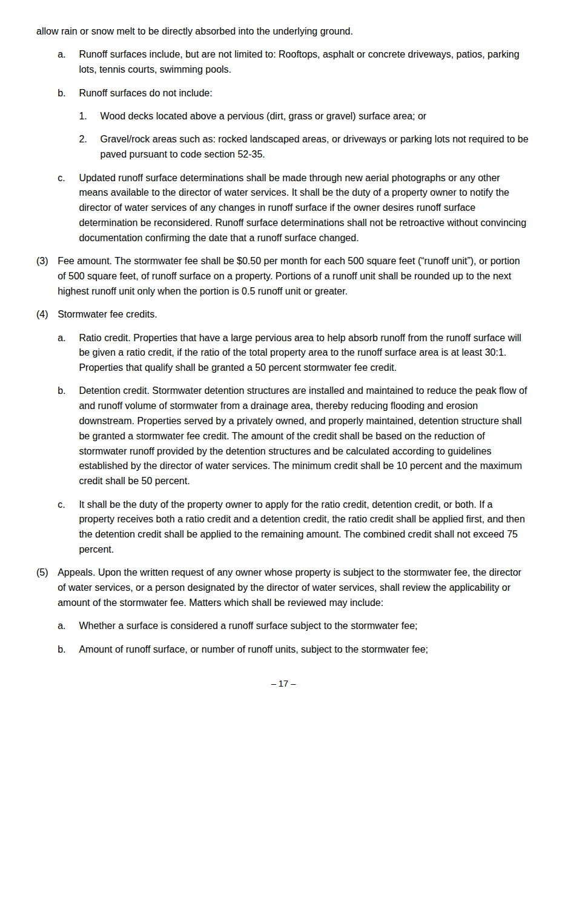allow rain or snow melt to be directly absorbed into the underlying ground.
a. Runoff surfaces include, but are not limited to: Rooftops, asphalt or concrete driveways, patios, parking lots, tennis courts, swimming pools.
b. Runoff surfaces do not include:
1. Wood decks located above a pervious (dirt, grass or gravel) surface area; or
2. Gravel/rock areas such as: rocked landscaped areas, or driveways or parking lots not required to be paved pursuant to code section 52-35.
c. Updated runoff surface determinations shall be made through new aerial photographs or any other means available to the director of water services. It shall be the duty of a property owner to notify the director of water services of any changes in runoff surface if the owner desires runoff surface determination be reconsidered. Runoff surface determinations shall not be retroactive without convincing documentation confirming the date that a runoff surface changed.
(3) Fee amount. The stormwater fee shall be $0.50 per month for each 500 square feet (“runoff unit”), or portion of 500 square feet, of runoff surface on a property. Portions of a runoff unit shall be rounded up to the next highest runoff unit only when the portion is 0.5 runoff unit or greater.
(4) Stormwater fee credits.
a. Ratio credit. Properties that have a large pervious area to help absorb runoff from the runoff surface will be given a ratio credit, if the ratio of the total property area to the runoff surface area is at least 30:1. Properties that qualify shall be granted a 50 percent stormwater fee credit.
b. Detention credit. Stormwater detention structures are installed and maintained to reduce the peak flow of and runoff volume of stormwater from a drainage area, thereby reducing flooding and erosion downstream. Properties served by a privately owned, and properly maintained, detention structure shall be granted a stormwater fee credit. The amount of the credit shall be based on the reduction of stormwater runoff provided by the detention structures and be calculated according to guidelines established by the director of water services. The minimum credit shall be 10 percent and the maximum credit shall be 50 percent.
c. It shall be the duty of the property owner to apply for the ratio credit, detention credit, or both. If a property receives both a ratio credit and a detention credit, the ratio credit shall be applied first, and then the detention credit shall be applied to the remaining amount. The combined credit shall not exceed 75 percent.
(5) Appeals. Upon the written request of any owner whose property is subject to the stormwater fee, the director of water services, or a person designated by the director of water services, shall review the applicability or amount of the stormwater fee. Matters which shall be reviewed may include:
a. Whether a surface is considered a runoff surface subject to the stormwater fee;
b. Amount of runoff surface, or number of runoff units, subject to the stormwater fee;
– 17 –